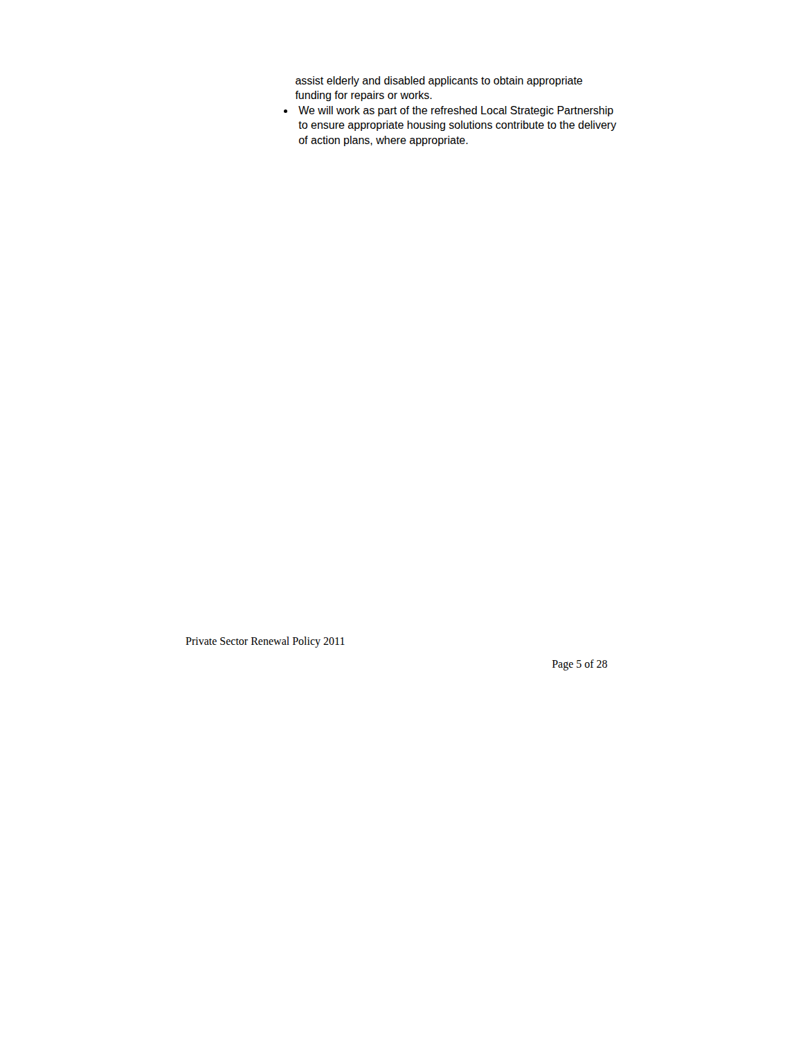assist elderly and disabled applicants to obtain appropriate funding for repairs or works.
We will work as part of the refreshed Local Strategic Partnership to ensure appropriate housing solutions contribute to the delivery of action plans, where appropriate.
Private Sector Renewal Policy 2011
Page 5 of 28